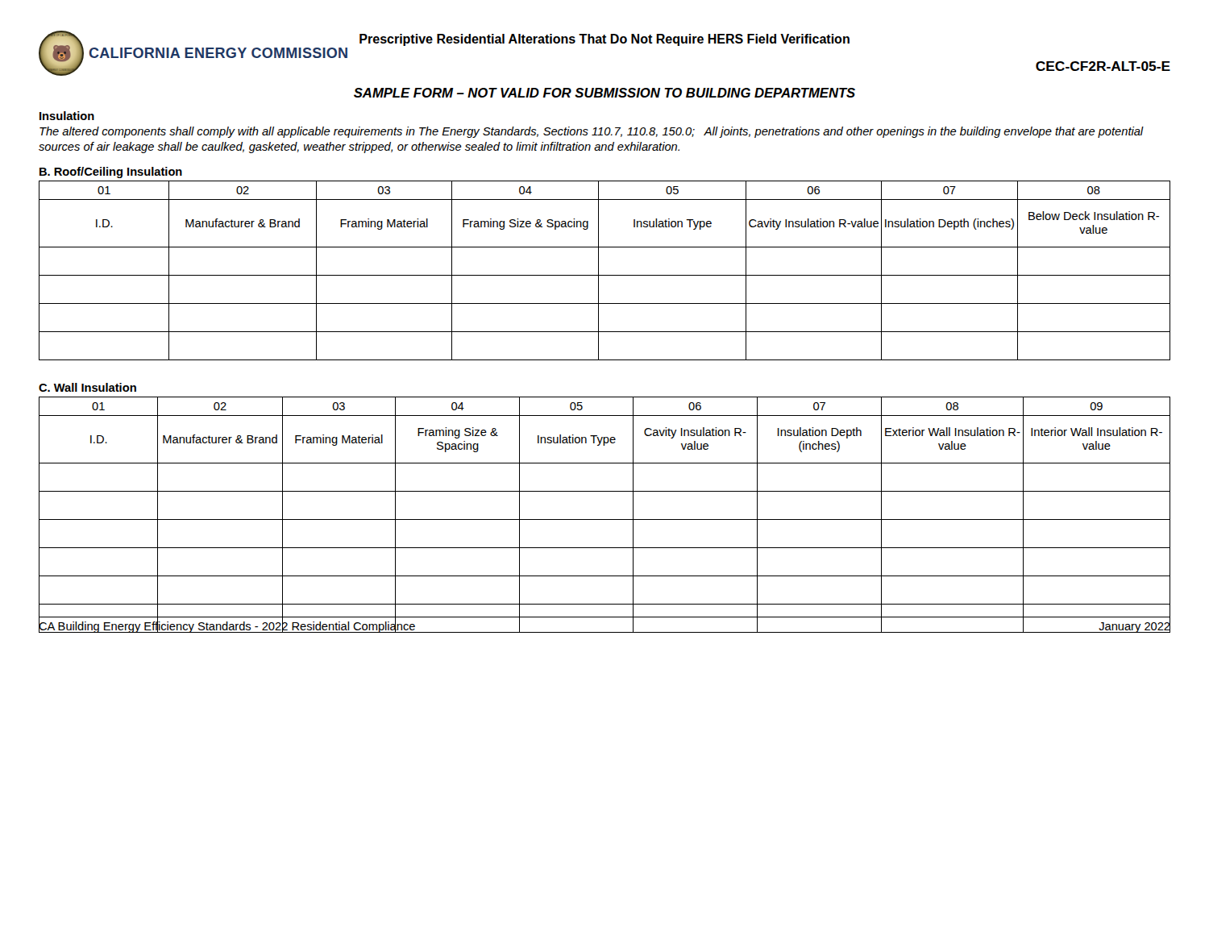🐻
CALIFORNIA ENERGY COMMISSION
Prescriptive Residential Alterations That Do Not Require HERS Field Verification
CEC-CF2R-ALT-05-E
SAMPLE FORM – NOT VALID FOR SUBMISSION TO BUILDING DEPARTMENTS
Insulation
The altered components shall comply with all applicable requirements in The Energy Standards, Sections 110.7, 110.8, 150.0; All joints, penetrations and other openings in the building envelope that are potential sources of air leakage shall be caulked, gasketed, weather stripped, or otherwise sealed to limit infiltration and exhilaration.
B. Roof/Ceiling Insulation
| 01 | 02 | 03 | 04 | 05 | 06 | 07 | 08 |
| I.D. | Manufacturer & Brand | Framing Material | Framing Size & Spacing | Insulation Type | Cavity Insulation R-value | Insulation Depth (inches) | Below Deck Insulation R-value |
C. Wall Insulation
| 01 | 02 | 03 | 04 | 05 | 06 | 07 | 08 | 09 |
| I.D. | Manufacturer & Brand | Framing Material | Framing Size & Spacing | Insulation Type | Cavity Insulation R-value | Insulation Depth (inches) | Exterior Wall Insulation R-value | Interior Wall Insulation R-value |
CA Building Energy Efficiency Standards - 2022 Residential Compliance
January 2022